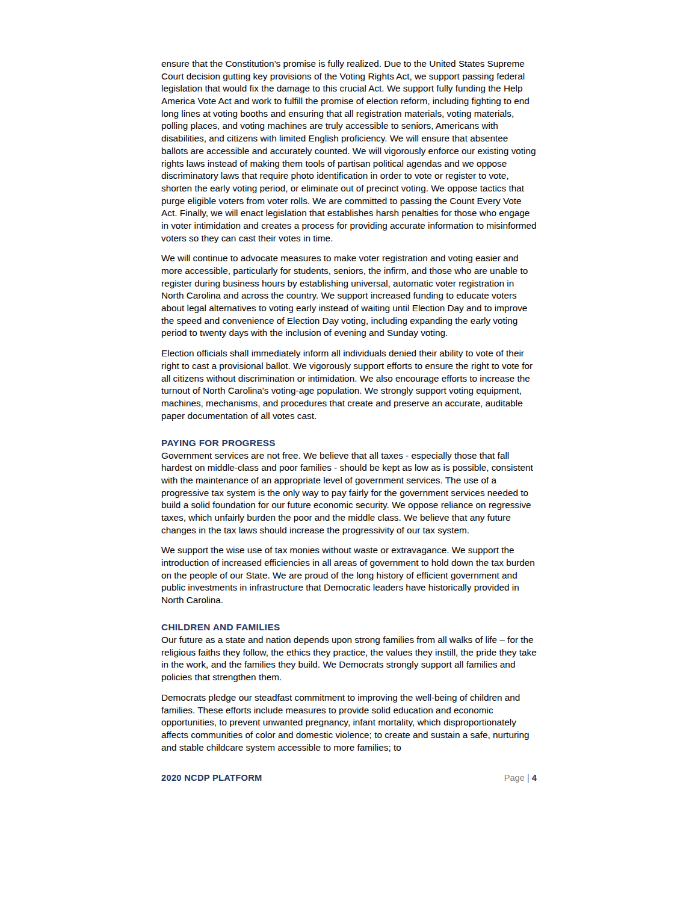ensure that the Constitution’s promise is fully realized. Due to the United States Supreme Court decision gutting key provisions of the Voting Rights Act, we support passing federal legislation that would fix the damage to this crucial Act. We support fully funding the Help America Vote Act and work to fulfill the promise of election reform, including fighting to end long lines at voting booths and ensuring that all registration materials, voting materials, polling places, and voting machines are truly accessible to seniors, Americans with disabilities, and citizens with limited English proficiency. We will ensure that absentee ballots are accessible and accurately counted. We will vigorously enforce our existing voting rights laws instead of making them tools of partisan political agendas and we oppose discriminatory laws that require photo identification in order to vote or register to vote, shorten the early voting period, or eliminate out of precinct voting. We oppose tactics that purge eligible voters from voter rolls. We are committed to passing the Count Every Vote Act. Finally, we will enact legislation that establishes harsh penalties for those who engage in voter intimidation and creates a process for providing accurate information to misinformed voters so they can cast their votes in time.
We will continue to advocate measures to make voter registration and voting easier and more accessible, particularly for students, seniors, the infirm, and those who are unable to register during business hours by establishing universal, automatic voter registration in North Carolina and across the country. We support increased funding to educate voters about legal alternatives to voting early instead of waiting until Election Day and to improve the speed and convenience of Election Day voting, including expanding the early voting period to twenty days with the inclusion of evening and Sunday voting.
Election officials shall immediately inform all individuals denied their ability to vote of their right to cast a provisional ballot. We vigorously support efforts to ensure the right to vote for all citizens without discrimination or intimidation. We also encourage efforts to increase the turnout of North Carolina's voting-age population. We strongly support voting equipment, machines, mechanisms, and procedures that create and preserve an accurate, auditable paper documentation of all votes cast.
PAYING FOR PROGRESS
Government services are not free. We believe that all taxes - especially those that fall hardest on middle-class and poor families - should be kept as low as is possible, consistent with the maintenance of an appropriate level of government services. The use of a progressive tax system is the only way to pay fairly for the government services needed to build a solid foundation for our future economic security. We oppose reliance on regressive taxes, which unfairly burden the poor and the middle class. We believe that any future changes in the tax laws should increase the progressivity of our tax system.
We support the wise use of tax monies without waste or extravagance. We support the introduction of increased efficiencies in all areas of government to hold down the tax burden on the people of our State. We are proud of the long history of efficient government and public investments in infrastructure that Democratic leaders have historically provided in North Carolina.
CHILDREN AND FAMILIES
Our future as a state and nation depends upon strong families from all walks of life – for the religious faiths they follow, the ethics they practice, the values they instill, the pride they take in the work, and the families they build. We Democrats strongly support all families and policies that strengthen them.
Democrats pledge our steadfast commitment to improving the well-being of children and families. These efforts include measures to provide solid education and economic opportunities, to prevent unwanted pregnancy, infant mortality, which disproportionately affects communities of color and domestic violence; to create and sustain a safe, nurturing and stable childcare system accessible to more families; to
2020 NCDP PLATFORM
Page | 4